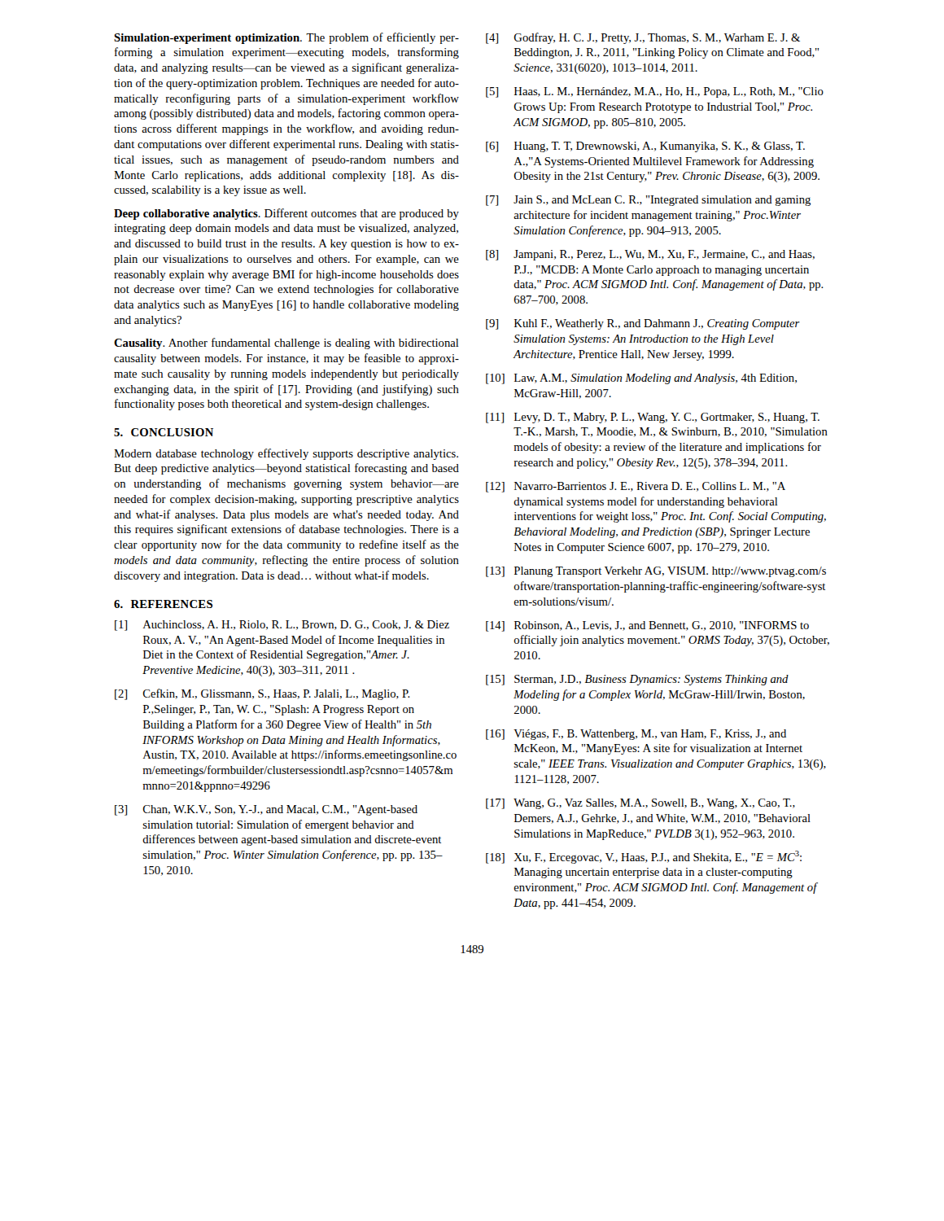Simulation-experiment optimization. The problem of efficiently performing a simulation experiment—executing models, transforming data, and analyzing results—can be viewed as a significant generalization of the query-optimization problem. Techniques are needed for automatically reconfiguring parts of a simulation-experiment workflow among (possibly distributed) data and models, factoring common operations across different mappings in the workflow, and avoiding redundant computations over different experimental runs. Dealing with statistical issues, such as management of pseudo-random numbers and Monte Carlo replications, adds additional complexity [18]. As discussed, scalability is a key issue as well.
Deep collaborative analytics. Different outcomes that are produced by integrating deep domain models and data must be visualized, analyzed, and discussed to build trust in the results. A key question is how to explain our visualizations to ourselves and others. For example, can we reasonably explain why average BMI for high-income households does not decrease over time? Can we extend technologies for collaborative data analytics such as ManyEyes [16] to handle collaborative modeling and analytics?
Causality. Another fundamental challenge is dealing with bidirectional causality between models. For instance, it may be feasible to approximate such causality by running models independently but periodically exchanging data, in the spirit of [17]. Providing (and justifying) such functionality poses both theoretical and system-design challenges.
5. CONCLUSION
Modern database technology effectively supports descriptive analytics. But deep predictive analytics—beyond statistical forecasting and based on understanding of mechanisms governing system behavior—are needed for complex decision-making, supporting prescriptive analytics and what-if analyses. Data plus models are what's needed today. And this requires significant extensions of database technologies. There is a clear opportunity now for the data community to redefine itself as the models and data community, reflecting the entire process of solution discovery and integration. Data is dead… without what-if models.
6. REFERENCES
Auchincloss, A. H., Riolo, R. L., Brown, D. G., Cook, J. & Diez Roux, A. V., "An Agent-Based Model of Income Inequalities in Diet in the Context of Residential Segregation,"Amer. J. Preventive Medicine, 40(3), 303–311, 2011 .
Cefkin, M., Glissmann, S., Haas, P. Jalali, L., Maglio, P. P.,Selinger, P., Tan, W. C., "Splash: A Progress Report on Building a Platform for a 360 Degree View of Health" in 5th INFORMS Workshop on Data Mining and Health Informatics, Austin, TX, 2010. Available at https://informs.emeetingsonline.com/emeetings/formbuilder/clustersessiondtl.asp?csnno=14057&mmnno=201&ppnno=49296
Chan, W.K.V., Son, Y.-J., and Macal, C.M., "Agent-based simulation tutorial: Simulation of emergent behavior and differences between agent-based simulation and discrete-event simulation," Proc. Winter Simulation Conference, pp. pp. 135–150, 2010.
Godfray, H. C. J., Pretty, J., Thomas, S. M., Warham E. J. & Beddington, J. R., 2011, "Linking Policy on Climate and Food," Science, 331(6020), 1013–1014, 2011.
Haas, L. M., Hernández, M.A., Ho, H., Popa, L., Roth, M., "Clio Grows Up: From Research Prototype to Industrial Tool," Proc. ACM SIGMOD, pp. 805–810, 2005.
Huang, T. T, Drewnowski, A., Kumanyika, S. K., & Glass, T. A.,"A Systems-Oriented Multilevel Framework for Addressing Obesity in the 21st Century," Prev. Chronic Disease, 6(3), 2009.
Jain S., and McLean C. R., "Integrated simulation and gaming architecture for incident management training," Proc.Winter Simulation Conference, pp. 904–913, 2005.
Jampani, R., Perez, L., Wu, M., Xu, F., Jermaine, C., and Haas, P.J., "MCDB: A Monte Carlo approach to managing uncertain data," Proc. ACM SIGMOD Intl. Conf. Management of Data, pp. 687–700, 2008.
Kuhl F., Weatherly R., and Dahmann J., Creating Computer Simulation Systems: An Introduction to the High Level Architecture, Prentice Hall, New Jersey, 1999.
Law, A.M., Simulation Modeling and Analysis, 4th Edition, McGraw-Hill, 2007.
Levy, D. T., Mabry, P. L., Wang, Y. C., Gortmaker, S., Huang, T. T.-K., Marsh, T., Moodie, M., & Swinburn, B., 2010, "Simulation models of obesity: a review of the literature and implications for research and policy," Obesity Rev., 12(5), 378–394, 2011.
Navarro-Barrientos J. E., Rivera D. E., Collins L. M., "A dynamical systems model for understanding behavioral interventions for weight loss," Proc. Int. Conf. Social Computing, Behavioral Modeling, and Prediction (SBP), Springer Lecture Notes in Computer Science 6007, pp. 170–279, 2010.
Planung Transport Verkehr AG, VISUM. http://www.ptvag.com/software/transportation-planning-traffic-engineering/software-system-solutions/visum/.
Robinson, A., Levis, J., and Bennett, G., 2010, "INFORMS to officially join analytics movement." ORMS Today, 37(5), October, 2010.
Sterman, J.D., Business Dynamics: Systems Thinking and Modeling for a Complex World, McGraw-Hill/Irwin, Boston, 2000.
Viégas, F., B. Wattenberg, M., van Ham, F., Kriss, J., and McKeon, M., "ManyEyes: A site for visualization at Internet scale," IEEE Trans. Visualization and Computer Graphics, 13(6), 1121–1128, 2007.
Wang, G., Vaz Salles, M.A., Sowell, B., Wang, X., Cao, T., Demers, A.J., Gehrke, J., and White, W.M., 2010, "Behavioral Simulations in MapReduce," PVLDB 3(1), 952–963, 2010.
Xu, F., Ercegovac, V., Haas, P.J., and Shekita, E., "E = MC3: Managing uncertain enterprise data in a cluster-computing environment," Proc. ACM SIGMOD Intl. Conf. Management of Data, pp. 441–454, 2009.
1489